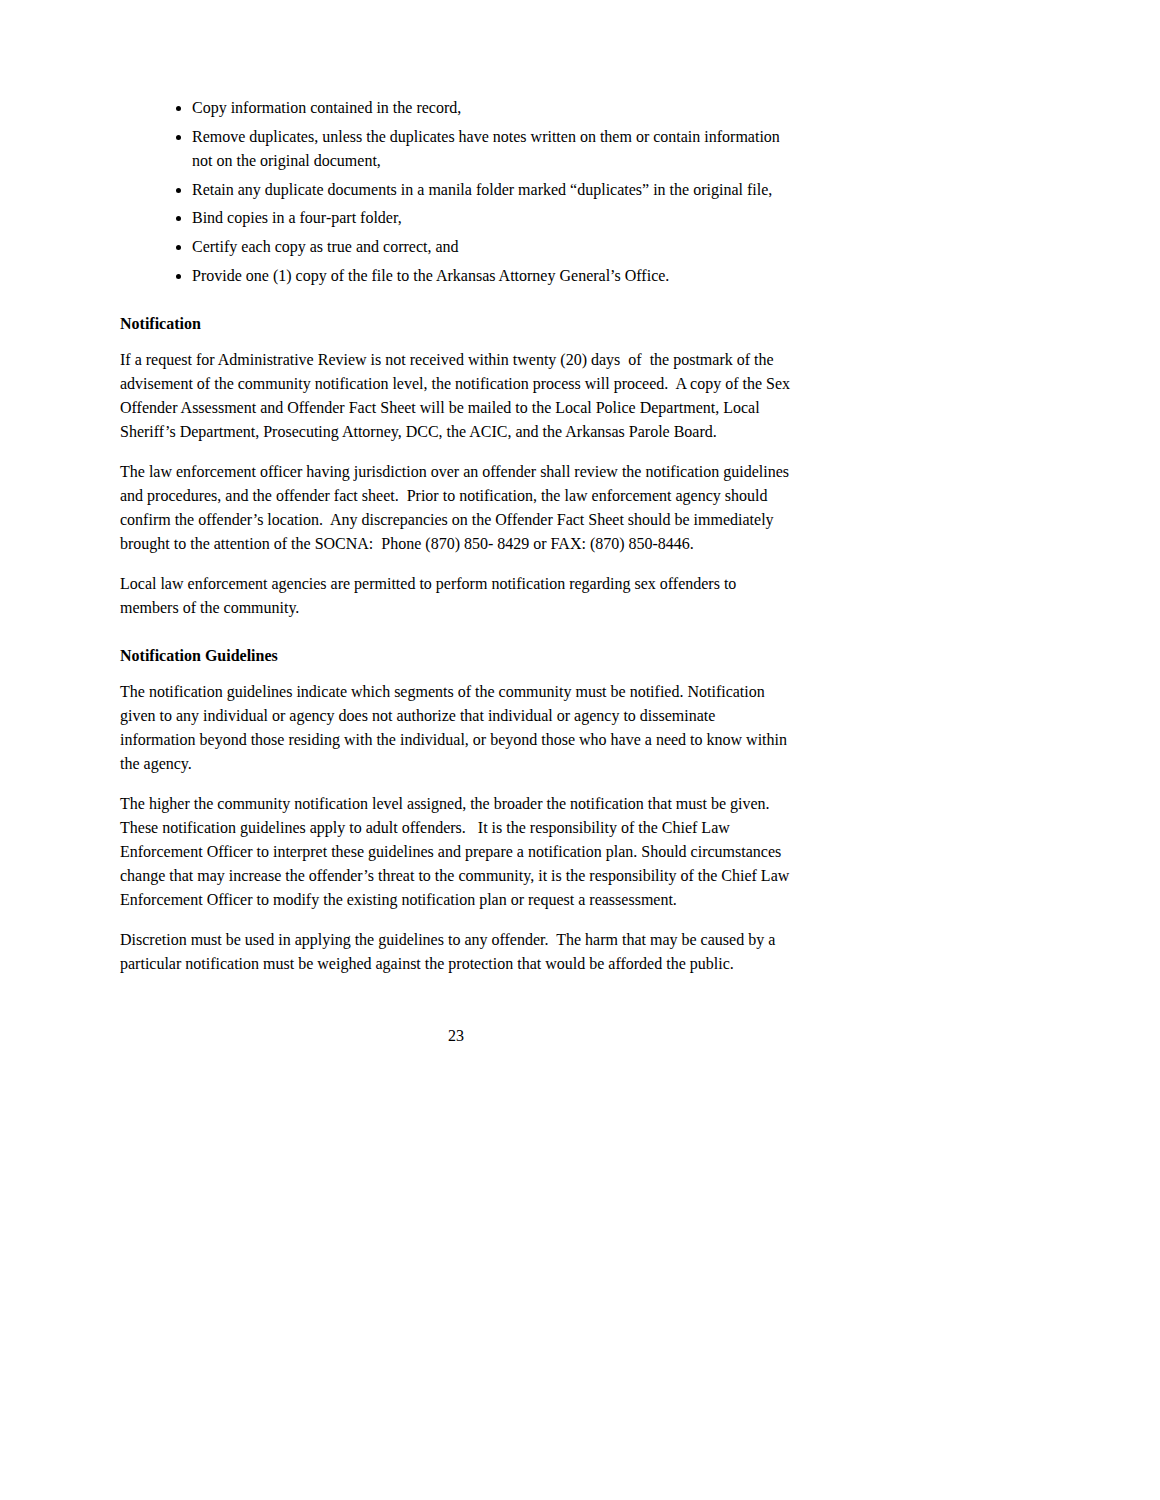Copy information contained in the record,
Remove duplicates, unless the duplicates have notes written on them or contain information not on the original document,
Retain any duplicate documents in a manila folder marked “duplicates” in the original file,
Bind copies in a four-part folder,
Certify each copy as true and correct, and
Provide one (1) copy of the file to the Arkansas Attorney General’s Office.
Notification
If a request for Administrative Review is not received within twenty (20) days of the postmark of the advisement of the community notification level, the notification process will proceed. A copy of the Sex Offender Assessment and Offender Fact Sheet will be mailed to the Local Police Department, Local Sheriff’s Department, Prosecuting Attorney, DCC, the ACIC, and the Arkansas Parole Board.
The law enforcement officer having jurisdiction over an offender shall review the notification guidelines and procedures, and the offender fact sheet. Prior to notification, the law enforcement agency should confirm the offender’s location. Any discrepancies on the Offender Fact Sheet should be immediately brought to the attention of the SOCNA: Phone (870) 850- 8429 or FAX: (870) 850-8446.
Local law enforcement agencies are permitted to perform notification regarding sex offenders to members of the community.
Notification Guidelines
The notification guidelines indicate which segments of the community must be notified. Notification given to any individual or agency does not authorize that individual or agency to disseminate information beyond those residing with the individual, or beyond those who have a need to know within the agency.
The higher the community notification level assigned, the broader the notification that must be given. These notification guidelines apply to adult offenders. It is the responsibility of the Chief Law Enforcement Officer to interpret these guidelines and prepare a notification plan. Should circumstances change that may increase the offender’s threat to the community, it is the responsibility of the Chief Law Enforcement Officer to modify the existing notification plan or request a reassessment.
Discretion must be used in applying the guidelines to any offender. The harm that may be caused by a particular notification must be weighed against the protection that would be afforded the public.
23